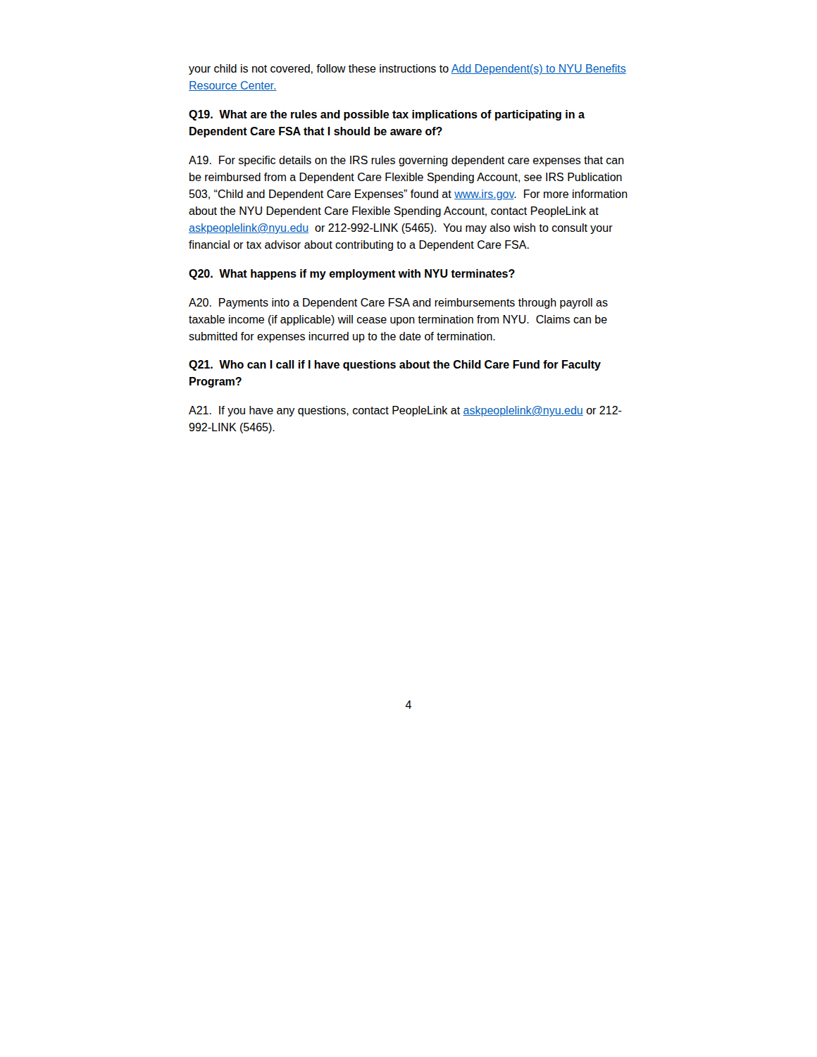your child is not covered, follow these instructions to Add Dependent(s) to NYU Benefits Resource Center.
Q19. What are the rules and possible tax implications of participating in a Dependent Care FSA that I should be aware of?
A19. For specific details on the IRS rules governing dependent care expenses that can be reimbursed from a Dependent Care Flexible Spending Account, see IRS Publication 503, “Child and Dependent Care Expenses” found at www.irs.gov. For more information about the NYU Dependent Care Flexible Spending Account, contact PeopleLink at askpeoplelink@nyu.edu or 212-992-LINK (5465). You may also wish to consult your financial or tax advisor about contributing to a Dependent Care FSA.
Q20. What happens if my employment with NYU terminates?
A20. Payments into a Dependent Care FSA and reimbursements through payroll as taxable income (if applicable) will cease upon termination from NYU. Claims can be submitted for expenses incurred up to the date of termination.
Q21. Who can I call if I have questions about the Child Care Fund for Faculty Program?
A21. If you have any questions, contact PeopleLink at askpeoplelink@nyu.edu or 212-992-LINK (5465).
4